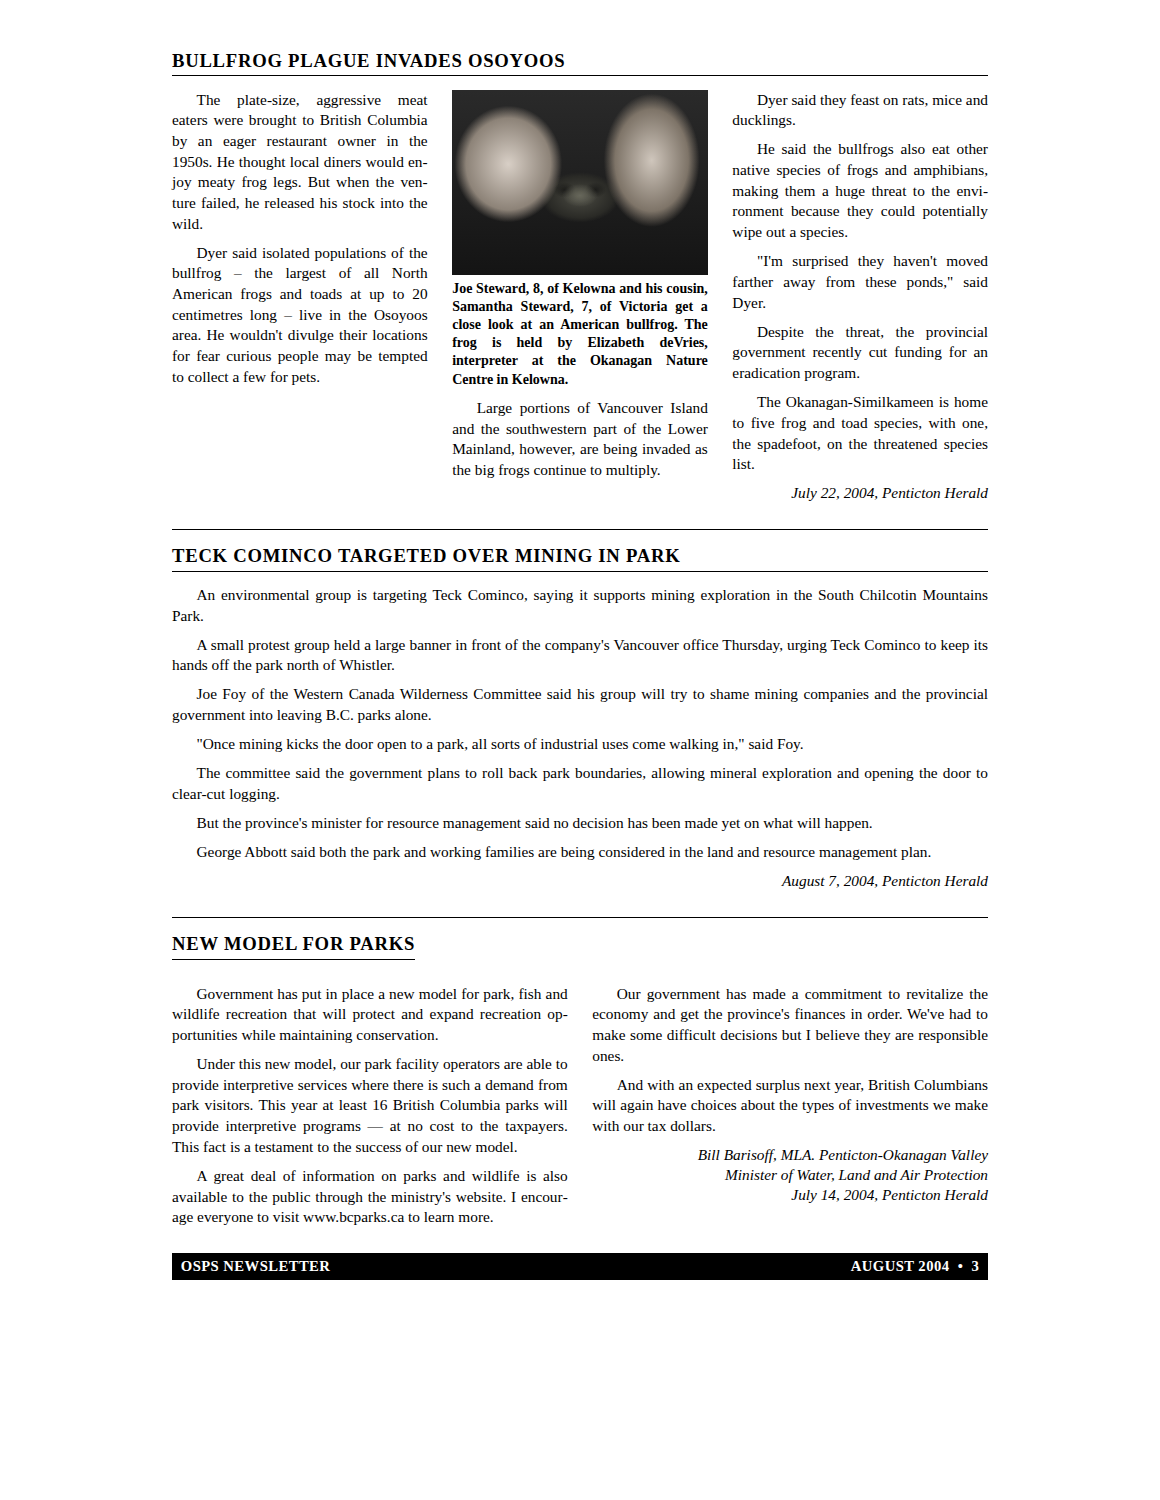Bullfrog Plague Invades Osoyoos
The plate-size, aggressive meat eaters were brought to British Columbia by an eager restaurant owner in the 1950s. He thought local diners would enjoy meaty frog legs. But when the venture failed, he released his stock into the wild.
Dyer said isolated populations of the bullfrog – the largest of all North American frogs and toads at up to 20 centimetres long – live in the Osoyoos area. He wouldn't divulge their locations for fear curious people may be tempted to collect a few for pets.
Joe Steward, 8, of Kelowna and his cousin, Samantha Steward, 7, of Victoria get a close look at an American bullfrog. The frog is held by Elizabeth deVries, interpreter at the Okanagan Nature Centre in Kelowna.
Large portions of Vancouver Island and the southwestern part of the Lower Mainland, however, are being invaded as the big frogs continue to multiply.
Dyer said they feast on rats, mice and ducklings.
He said the bullfrogs also eat other native species of frogs and amphibians, making them a huge threat to the environment because they could potentially wipe out a species.
"I'm surprised they haven't moved farther away from these ponds," said Dyer.
Despite the threat, the provincial government recently cut funding for an eradication program.
The Okanagan-Similkameen is home to five frog and toad species, with one, the spadefoot, on the threatened species list.
July 22, 2004, Penticton Herald
Teck Cominco Targeted Over Mining in Park
An environmental group is targeting Teck Cominco, saying it supports mining exploration in the South Chilcotin Mountains Park.
A small protest group held a large banner in front of the company's Vancouver office Thursday, urging Teck Cominco to keep its hands off the park north of Whistler.
Joe Foy of the Western Canada Wilderness Committee said his group will try to shame mining companies and the provincial government into leaving B.C. parks alone.
"Once mining kicks the door open to a park, all sorts of industrial uses come walking in," said Foy.
The committee said the government plans to roll back park boundaries, allowing mineral exploration and opening the door to clear-cut logging.
But the province's minister for resource management said no decision has been made yet on what will happen.
George Abbott said both the park and working families are being considered in the land and resource management plan.
August 7, 2004, Penticton Herald
New Model for Parks
Government has put in place a new model for park, fish and wildlife recreation that will protect and expand recreation opportunities while maintaining conservation.
Under this new model, our park facility operators are able to provide interpretive services where there is such a demand from park visitors. This year at least 16 British Columbia parks will provide interpretive programs — at no cost to the taxpayers. This fact is a testament to the success of our new model.
A great deal of information on parks and wildlife is also available to the public through the ministry's website. I encourage everyone to visit www.bcparks.ca to learn more.
Our government has made a commitment to revitalize the economy and get the province's finances in order. We've had to make some difficult decisions but I believe they are responsible ones.
And with an expected surplus next year, British Columbians will again have choices about the types of investments we make with our tax dollars.
Bill Barisoff, MLA. Penticton-Okanagan Valley
Minister of Water, Land and Air Protection
July 14, 2004, Penticton Herald
OSPS Newsletter August 2004 • 3